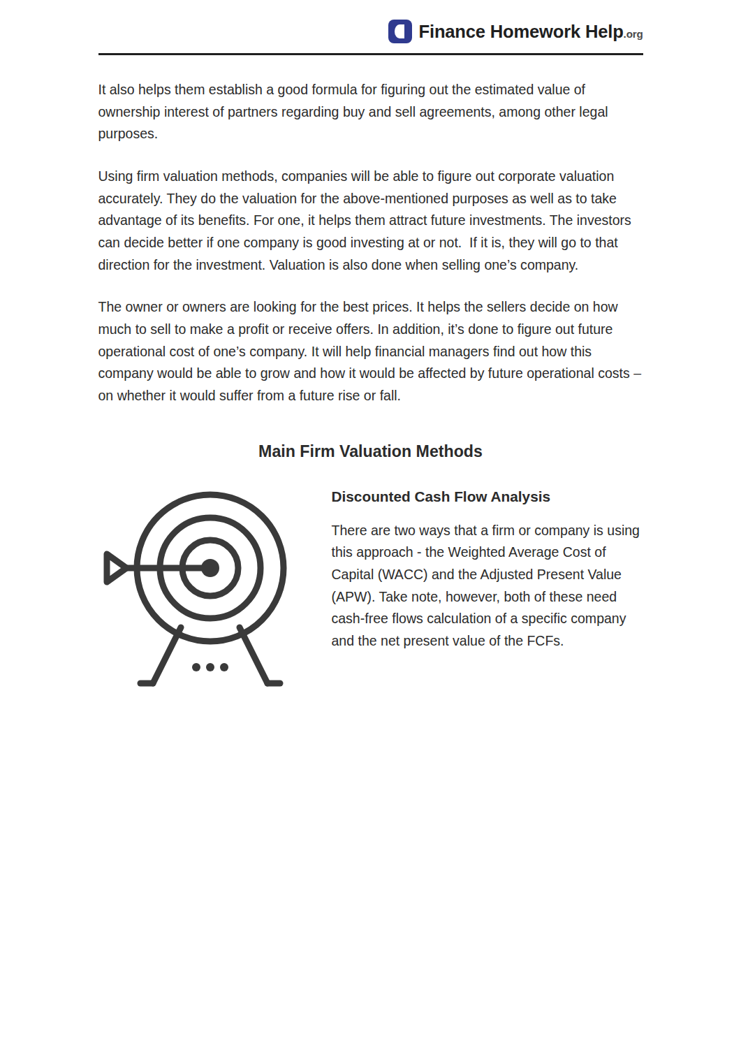Finance Homework Help.org
It also helps them establish a good formula for figuring out the estimated value of ownership interest of partners regarding buy and sell agreements, among other legal purposes.
Using firm valuation methods, companies will be able to figure out corporate valuation accurately. They do the valuation for the above-mentioned purposes as well as to take advantage of its benefits. For one, it helps them attract future investments. The investors can decide better if one company is good investing at or not. If it is, they will go to that direction for the investment. Valuation is also done when selling one’s company.
The owner or owners are looking for the best prices. It helps the sellers decide on how much to sell to make a profit or receive offers. In addition, it’s done to figure out future operational cost of one’s company. It will help financial managers find out how this company would be able to grow and how it would be affected by future operational costs – on whether it would suffer from a future rise or fall.
Main Firm Valuation Methods
Discounted Cash Flow Analysis
There are two ways that a firm or company is using this approach - the Weighted Average Cost of Capital (WACC) and the Adjusted Present Value (APW). Take note, however, both of these need cash-free flows calculation of a specific company and the net present value of the FCFs.